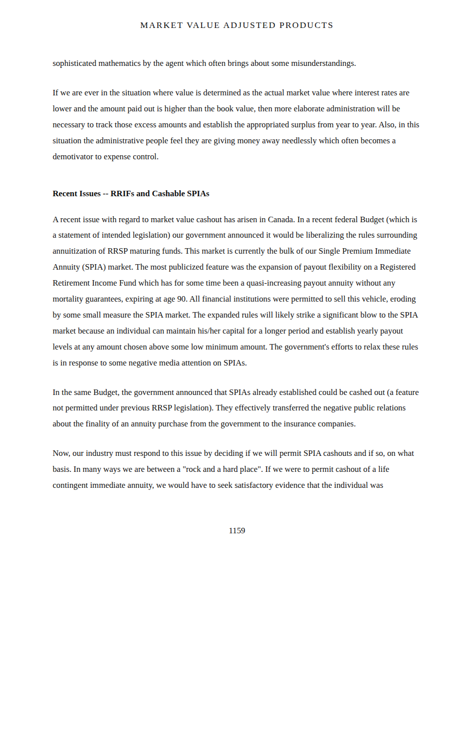Market Value Adjusted Products
sophisticated mathematics by the agent which often brings about some misunderstandings.
If we are ever in the situation where value is determined as the actual market value where interest rates are lower and the amount paid out is higher than the book value, then more elaborate administration will be necessary to track those excess amounts and establish the appropriated surplus from year to year. Also, in this situation the administrative people feel they are giving money away needlessly which often becomes a demotivator to expense control.
Recent Issues -- RRIFs and Cashable SPIAs
A recent issue with regard to market value cashout has arisen in Canada. In a recent federal Budget (which is a statement of intended legislation) our government announced it would be liberalizing the rules surrounding annuitization of RRSP maturing funds. This market is currently the bulk of our Single Premium Immediate Annuity (SPIA) market. The most publicized feature was the expansion of payout flexibility on a Registered Retirement Income Fund which has for some time been a quasi-increasing payout annuity without any mortality guarantees, expiring at age 90. All financial institutions were permitted to sell this vehicle, eroding by some small measure the SPIA market. The expanded rules will likely strike a significant blow to the SPIA market because an individual can maintain his/her capital for a longer period and establish yearly payout levels at any amount chosen above some low minimum amount. The government's efforts to relax these rules is in response to some negative media attention on SPIAs.
In the same Budget, the government announced that SPIAs already established could be cashed out (a feature not permitted under previous RRSP legislation). They effectively transferred the negative public relations about the finality of an annuity purchase from the government to the insurance companies.
Now, our industry must respond to this issue by deciding if we will permit SPIA cashouts and if so, on what basis. In many ways we are between a "rock and a hard place". If we were to permit cashout of a life contingent immediate annuity, we would have to seek satisfactory evidence that the individual was
1159